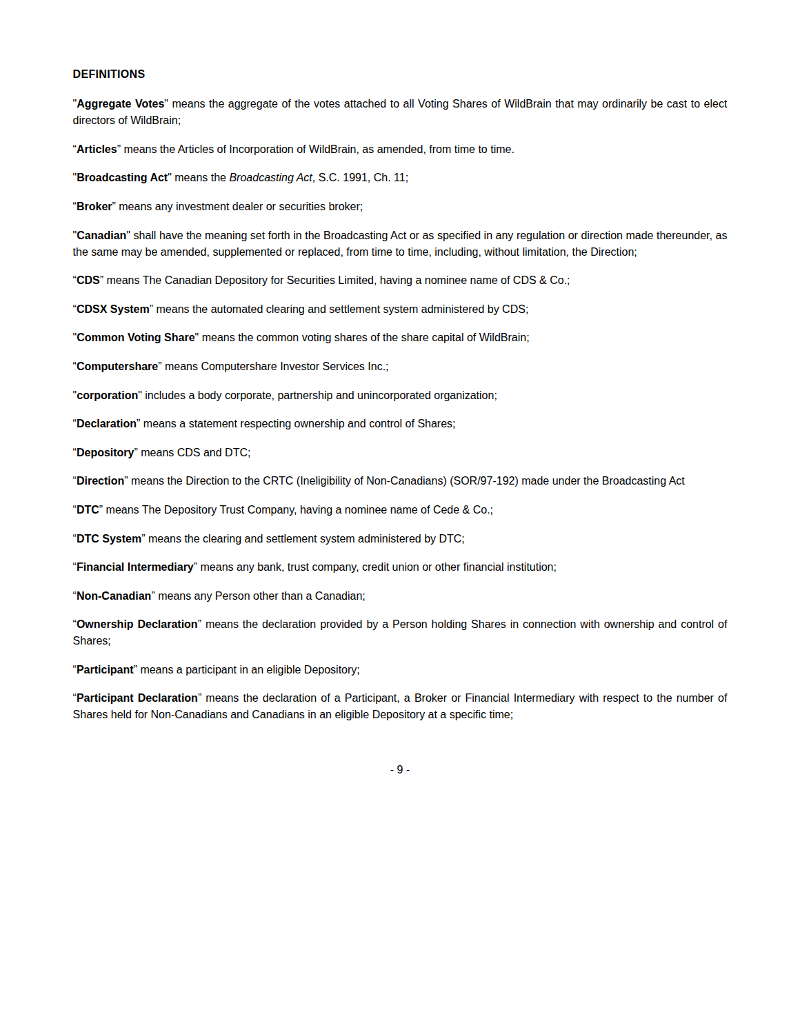DEFINITIONS
"Aggregate Votes" means the aggregate of the votes attached to all Voting Shares of WildBrain that may ordinarily be cast to elect directors of WildBrain;
“Articles” means the Articles of Incorporation of WildBrain, as amended, from time to time.
"Broadcasting Act" means the Broadcasting Act, S.C. 1991, Ch. 11;
“Broker” means any investment dealer or securities broker;
"Canadian" shall have the meaning set forth in the Broadcasting Act or as specified in any regulation or direction made thereunder, as the same may be amended, supplemented or replaced, from time to time, including, without limitation, the Direction;
“CDS” means The Canadian Depository for Securities Limited, having a nominee name of CDS & Co.;
“CDSX System” means the automated clearing and settlement system administered by CDS;
"Common Voting Share" means the common voting shares of the share capital of WildBrain;
“Computershare” means Computershare Investor Services Inc.;
"corporation" includes a body corporate, partnership and unincorporated organization;
“Declaration” means a statement respecting ownership and control of Shares;
“Depository” means CDS and DTC;
“Direction” means the Direction to the CRTC (Ineligibility of Non-Canadians) (SOR/97-192) made under the Broadcasting Act
“DTC” means The Depository Trust Company, having a nominee name of Cede & Co.;
“DTC System” means the clearing and settlement system administered by DTC;
“Financial Intermediary” means any bank, trust company, credit union or other financial institution;
“Non-Canadian” means any Person other than a Canadian;
“Ownership Declaration” means the declaration provided by a Person holding Shares in connection with ownership and control of Shares;
“Participant” means a participant in an eligible Depository;
“Participant Declaration” means the declaration of a Participant, a Broker or Financial Intermediary with respect to the number of Shares held for Non-Canadians and Canadians in an eligible Depository at a specific time;
- 9 -